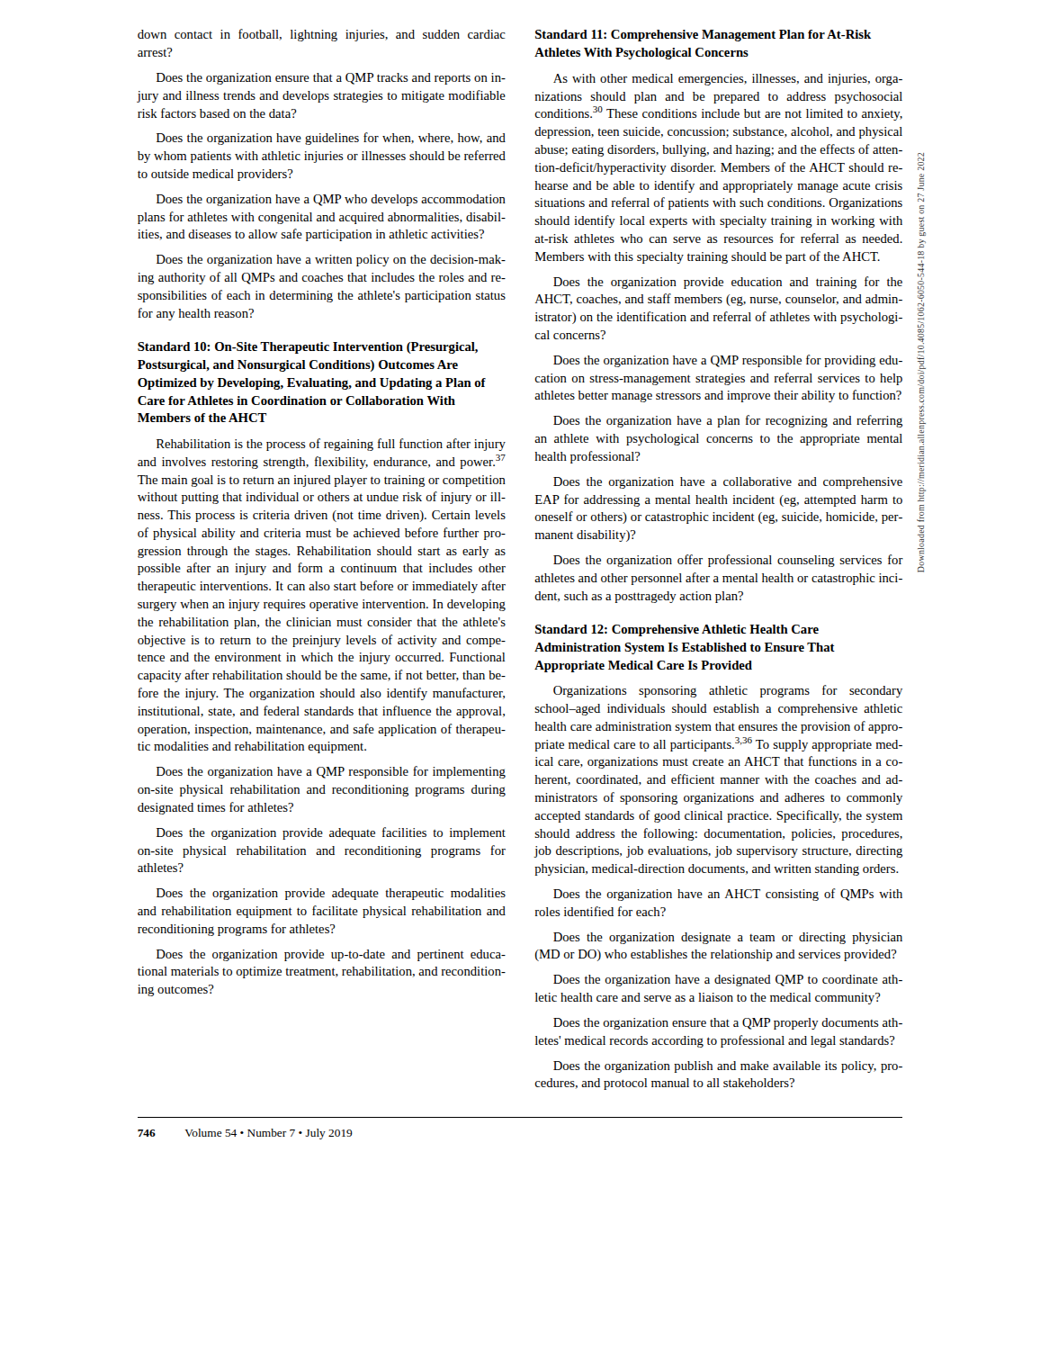Downloaded from http://meridian.allenpress.com/doi/pdf/10.4085/1062-6050-544-18 by guest on 27 June 2022
down contact in football, lightning injuries, and sudden cardiac arrest?
Does the organization ensure that a QMP tracks and reports on injury and illness trends and develops strategies to mitigate modifiable risk factors based on the data?
Does the organization have guidelines for when, where, how, and by whom patients with athletic injuries or illnesses should be referred to outside medical providers?
Does the organization have a QMP who develops accommodation plans for athletes with congenital and acquired abnormalities, disabilities, and diseases to allow safe participation in athletic activities?
Does the organization have a written policy on the decision-making authority of all QMPs and coaches that includes the roles and responsibilities of each in determining the athlete's participation status for any health reason?
Standard 10: On-Site Therapeutic Intervention (Presurgical, Postsurgical, and Nonsurgical Conditions) Outcomes Are Optimized by Developing, Evaluating, and Updating a Plan of Care for Athletes in Coordination or Collaboration With Members of the AHCT
Rehabilitation is the process of regaining full function after injury and involves restoring strength, flexibility, endurance, and power.37 The main goal is to return an injured player to training or competition without putting that individual or others at undue risk of injury or illness. This process is criteria driven (not time driven). Certain levels of physical ability and criteria must be achieved before further progression through the stages. Rehabilitation should start as early as possible after an injury and form a continuum that includes other therapeutic interventions. It can also start before or immediately after surgery when an injury requires operative intervention. In developing the rehabilitation plan, the clinician must consider that the athlete's objective is to return to the preinjury levels of activity and competence and the environment in which the injury occurred. Functional capacity after rehabilitation should be the same, if not better, than before the injury. The organization should also identify manufacturer, institutional, state, and federal standards that influence the approval, operation, inspection, maintenance, and safe application of therapeutic modalities and rehabilitation equipment.
Does the organization have a QMP responsible for implementing on-site physical rehabilitation and reconditioning programs during designated times for athletes?
Does the organization provide adequate facilities to implement on-site physical rehabilitation and reconditioning programs for athletes?
Does the organization provide adequate therapeutic modalities and rehabilitation equipment to facilitate physical rehabilitation and reconditioning programs for athletes?
Does the organization provide up-to-date and pertinent educational materials to optimize treatment, rehabilitation, and reconditioning outcomes?
Standard 11: Comprehensive Management Plan for At-Risk Athletes With Psychological Concerns
As with other medical emergencies, illnesses, and injuries, organizations should plan and be prepared to address psychosocial conditions.30 These conditions include but are not limited to anxiety, depression, teen suicide, concussion; substance, alcohol, and physical abuse; eating disorders, bullying, and hazing; and the effects of attention-deficit/hyperactivity disorder. Members of the AHCT should rehearse and be able to identify and appropriately manage acute crisis situations and referral of patients with such conditions. Organizations should identify local experts with specialty training in working with at-risk athletes who can serve as resources for referral as needed. Members with this specialty training should be part of the AHCT.
Does the organization provide education and training for the AHCT, coaches, and staff members (eg, nurse, counselor, and administrator) on the identification and referral of athletes with psychological concerns?
Does the organization have a QMP responsible for providing education on stress-management strategies and referral services to help athletes better manage stressors and improve their ability to function?
Does the organization have a plan for recognizing and referring an athlete with psychological concerns to the appropriate mental health professional?
Does the organization have a collaborative and comprehensive EAP for addressing a mental health incident (eg, attempted harm to oneself or others) or catastrophic incident (eg, suicide, homicide, permanent disability)?
Does the organization offer professional counseling services for athletes and other personnel after a mental health or catastrophic incident, such as a posttragedy action plan?
Standard 12: Comprehensive Athletic Health Care Administration System Is Established to Ensure That Appropriate Medical Care Is Provided
Organizations sponsoring athletic programs for secondary school–aged individuals should establish a comprehensive athletic health care administration system that ensures the provision of appropriate medical care to all participants.3,36 To supply appropriate medical care, organizations must create an AHCT that functions in a coherent, coordinated, and efficient manner with the coaches and administrators of sponsoring organizations and adheres to commonly accepted standards of good clinical practice. Specifically, the system should address the following: documentation, policies, procedures, job descriptions, job evaluations, job supervisory structure, directing physician, medical-direction documents, and written standing orders.
Does the organization have an AHCT consisting of QMPs with roles identified for each?
Does the organization designate a team or directing physician (MD or DO) who establishes the relationship and services provided?
Does the organization have a designated QMP to coordinate athletic health care and serve as a liaison to the medical community?
Does the organization ensure that a QMP properly documents athletes' medical records according to professional and legal standards?
Does the organization publish and make available its policy, procedures, and protocol manual to all stakeholders?
746 Volume 54 • Number 7 • July 2019